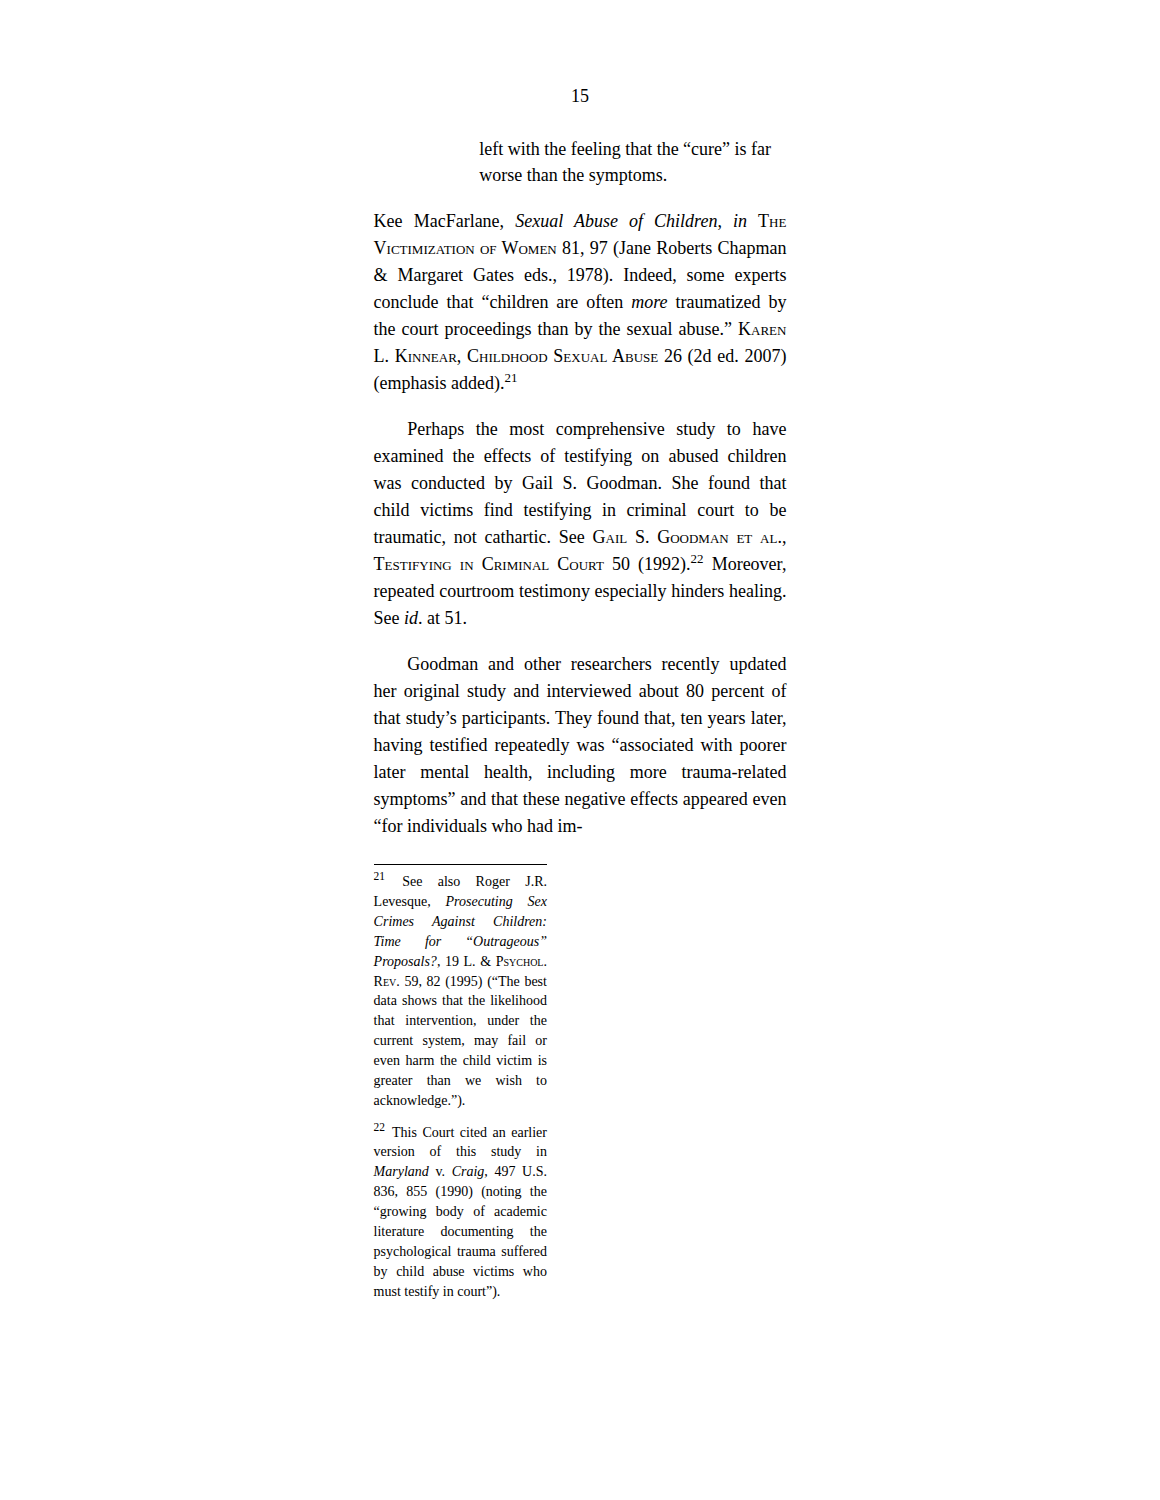15
left with the feeling that the “cure” is far worse than the symptoms.
Kee MacFarlane, Sexual Abuse of Children, in The Victimization of Women 81, 97 (Jane Roberts Chapman & Margaret Gates eds., 1978). Indeed, some experts conclude that “children are often more traumatized by the court proceedings than by the sexual abuse.” Karen L. Kinnear, Childhood Sexual Abuse 26 (2d ed. 2007) (emphasis added).21
Perhaps the most comprehensive study to have examined the effects of testifying on abused children was conducted by Gail S. Goodman. She found that child victims find testifying in criminal court to be traumatic, not cathartic. See Gail S. Goodman et al., Testifying in Criminal Court 50 (1992).22 Moreover, repeated courtroom testimony especially hinders healing. See id. at 51.
Goodman and other researchers recently updated her original study and interviewed about 80 percent of that study’s participants. They found that, ten years later, having testified repeatedly was “associated with poorer later mental health, including more trauma-related symptoms” and that these negative effects appeared even “for individuals who had im-
21 See also Roger J.R. Levesque, Prosecuting Sex Crimes Against Children: Time for “Outrageous” Proposals?, 19 L. & Psychol. Rev. 59, 82 (1995) (“The best data shows that the likelihood that intervention, under the current system, may fail or even harm the child victim is greater than we wish to acknowledge.”).
22 This Court cited an earlier version of this study in Maryland v. Craig, 497 U.S. 836, 855 (1990) (noting the “growing body of academic literature documenting the psychological trauma suffered by child abuse victims who must testify in court”).